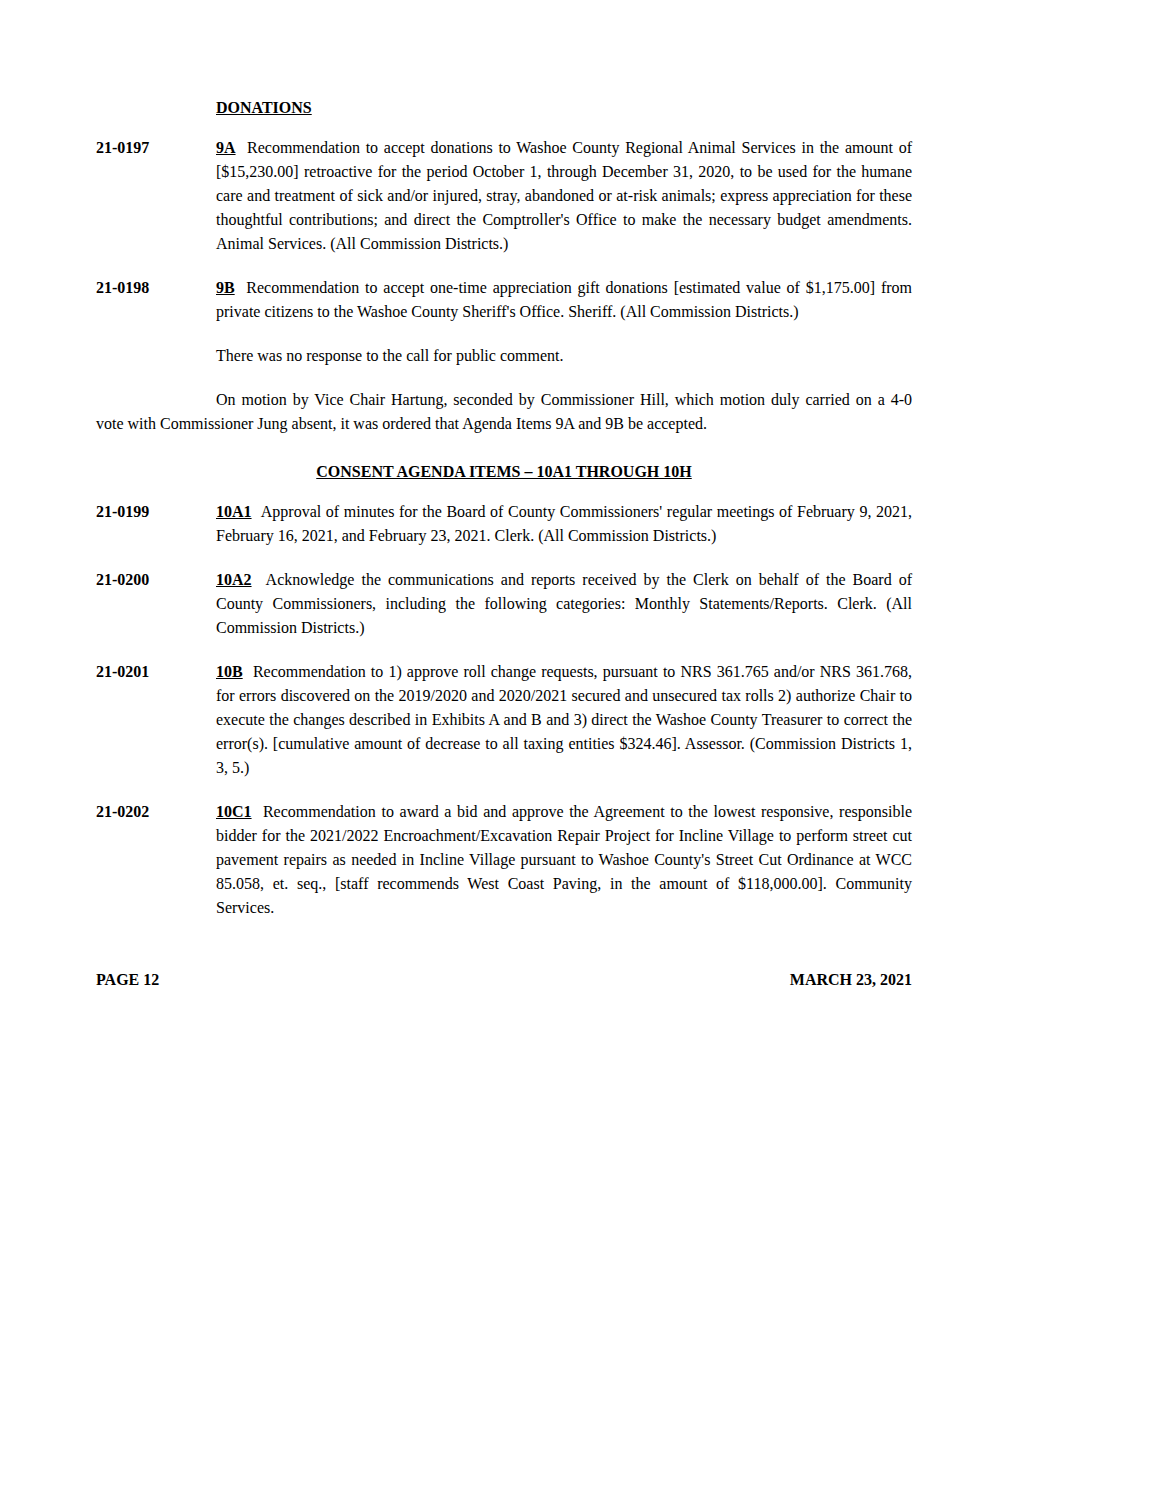DONATIONS
21-0197
9A Recommendation to accept donations to Washoe County Regional Animal Services in the amount of [$15,230.00] retroactive for the period October 1, through December 31, 2020, to be used for the humane care and treatment of sick and/or injured, stray, abandoned or at-risk animals; express appreciation for these thoughtful contributions; and direct the Comptroller's Office to make the necessary budget amendments. Animal Services. (All Commission Districts.)
21-0198
9B Recommendation to accept one-time appreciation gift donations [estimated value of $1,175.00] from private citizens to the Washoe County Sheriff's Office. Sheriff. (All Commission Districts.)
There was no response to the call for public comment.
On motion by Vice Chair Hartung, seconded by Commissioner Hill, which motion duly carried on a 4-0 vote with Commissioner Jung absent, it was ordered that Agenda Items 9A and 9B be accepted.
CONSENT AGENDA ITEMS – 10A1 THROUGH 10H
21-0199
10A1 Approval of minutes for the Board of County Commissioners' regular meetings of February 9, 2021, February 16, 2021, and February 23, 2021. Clerk. (All Commission Districts.)
21-0200
10A2 Acknowledge the communications and reports received by the Clerk on behalf of the Board of County Commissioners, including the following categories: Monthly Statements/Reports. Clerk. (All Commission Districts.)
21-0201
10B Recommendation to 1) approve roll change requests, pursuant to NRS 361.765 and/or NRS 361.768, for errors discovered on the 2019/2020 and 2020/2021 secured and unsecured tax rolls 2) authorize Chair to execute the changes described in Exhibits A and B and 3) direct the Washoe County Treasurer to correct the error(s). [cumulative amount of decrease to all taxing entities $324.46]. Assessor. (Commission Districts 1, 3, 5.)
21-0202
10C1 Recommendation to award a bid and approve the Agreement to the lowest responsive, responsible bidder for the 2021/2022 Encroachment/Excavation Repair Project for Incline Village to perform street cut pavement repairs as needed in Incline Village pursuant to Washoe County's Street Cut Ordinance at WCC 85.058, et. seq., [staff recommends West Coast Paving, in the amount of $118,000.00]. Community Services.
PAGE 12 MARCH 23, 2021